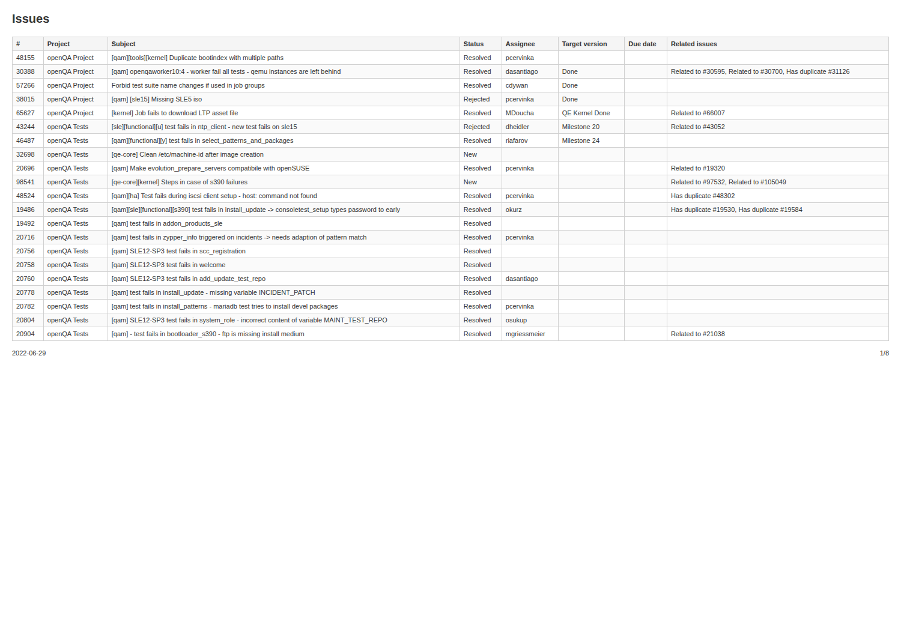Issues
| # | Project | Subject | Status | Assignee | Target version | Due date | Related issues |
| --- | --- | --- | --- | --- | --- | --- | --- |
| 48155 | openQA Project | [qam][tools][kernel] Duplicate bootindex with multiple paths | Resolved | pcervinka | | | |
| 30388 | openQA Project | [qam] openqaworker10:4 - worker fail all tests - qemu instances are left behind | Resolved | dasantiago | Done | | Related to #30595, Related to #30700, Has duplicate #31126 |
| 57266 | openQA Project | Forbid test suite name changes if used in job groups | Resolved | cdywan | Done | | |
| 38015 | openQA Project | [qam] [sle15] Missing SLE5 iso | Rejected | pcervinka | Done | | |
| 65627 | openQA Project | [kernel] Job fails to download LTP asset file | Resolved | MDoucha | QE Kernel Done | | Related to #66007 |
| 43244 | openQA Tests | [sle][functional][u] test fails in ntp_client - new test fails on sle15 | Rejected | dheidler | Milestone 20 | | Related to #43052 |
| 46487 | openQA Tests | [qam][functional][y] test fails in select_patterns_and_packages | Resolved | riafarov | Milestone 24 | | |
| 32698 | openQA Tests | [qe-core] Clean /etc/machine-id after image creation | New | | | | |
| 20696 | openQA Tests | [qam] Make evolution_prepare_servers compatibile with openSUSE | Resolved | pcervinka | | | Related to #19320 |
| 98541 | openQA Tests | [qe-core][kernel] Steps in case of s390 failures | New | | | | Related to #97532, Related to #105049 |
| 48524 | openQA Tests | [qam][ha] Test fails during iscsi client setup - host: command not found | Resolved | pcervinka | | | Has duplicate #48302 |
| 19486 | openQA Tests | [qam][sle][functional][s390] test fails in install_update -> consoletest_setup types password to early | Resolved | okurz | | | Has duplicate #19530, Has duplicate #19584 |
| 19492 | openQA Tests | [qam] test fails in addon_products_sle | Resolved | | | | |
| 20716 | openQA Tests | [qam] test fails in zypper_info triggered on incidents -> needs adaption of pattern match | Resolved | pcervinka | | | |
| 20756 | openQA Tests | [qam] SLE12-SP3 test fails in scc_registration | Resolved | | | | |
| 20758 | openQA Tests | [qam] SLE12-SP3 test fails in welcome | Resolved | | | | |
| 20760 | openQA Tests | [qam] SLE12-SP3 test fails in add_update_test_repo | Resolved | dasantiago | | | |
| 20778 | openQA Tests | [qam] test fails in install_update - missing variable INCIDENT_PATCH | Resolved | | | | |
| 20782 | openQA Tests | [qam] test fails in install_patterns - mariadb test tries to install devel packages | Resolved | pcervinka | | | |
| 20804 | openQA Tests | [qam] SLE12-SP3 test fails in system_role - incorrect content of variable MAINT_TEST_REPO | Resolved | osukup | | | |
| 20904 | openQA Tests | [qam] - test fails in bootloader_s390 - ftp is missing install medium | Resolved | mgriessmeier | | | Related to #21038 |
2022-06-29 1/8